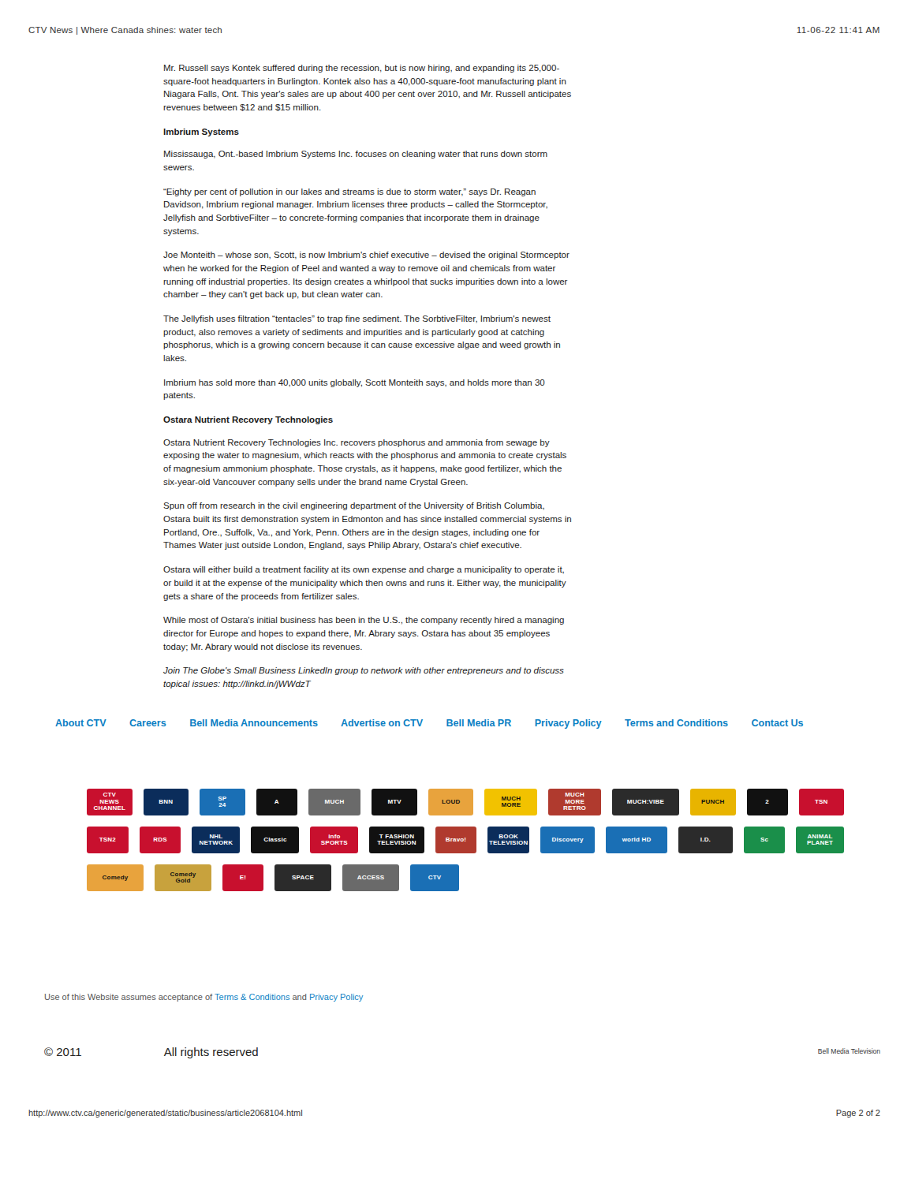11-06-22 11:41 AM CTV News | Where Canada shines: water tech
Mr. Russell says Kontek suffered during the recession, but is now hiring, and expanding its 25,000-square-foot headquarters in Burlington. Kontek also has a 40,000-square-foot manufacturing plant in Niagara Falls, Ont. This year's sales are up about 400 per cent over 2010, and Mr. Russell anticipates revenues between $12 and $15 million.
Imbrium Systems
Mississauga, Ont.-based Imbrium Systems Inc. focuses on cleaning water that runs down storm sewers.
“Eighty per cent of pollution in our lakes and streams is due to storm water,” says Dr. Reagan Davidson, Imbrium regional manager. Imbrium licenses three products – called the Stormceptor, Jellyfish and SorbtiveFilter – to concrete-forming companies that incorporate them in drainage systems.
Joe Monteith – whose son, Scott, is now Imbrium's chief executive – devised the original Stormceptor when he worked for the Region of Peel and wanted a way to remove oil and chemicals from water running off industrial properties. Its design creates a whirlpool that sucks impurities down into a lower chamber – they can't get back up, but clean water can.
The Jellyfish uses filtration “tentacles” to trap fine sediment. The SorbtiveFilter, Imbrium's newest product, also removes a variety of sediments and impurities and is particularly good at catching phosphorus, which is a growing concern because it can cause excessive algae and weed growth in lakes.
Imbrium has sold more than 40,000 units globally, Scott Monteith says, and holds more than 30 patents.
Ostara Nutrient Recovery Technologies
Ostara Nutrient Recovery Technologies Inc. recovers phosphorus and ammonia from sewage by exposing the water to magnesium, which reacts with the phosphorus and ammonia to create crystals of magnesium ammonium phosphate. Those crystals, as it happens, make good fertilizer, which the six-year-old Vancouver company sells under the brand name Crystal Green.
Spun off from research in the civil engineering department of the University of British Columbia, Ostara built its first demonstration system in Edmonton and has since installed commercial systems in Portland, Ore., Suffolk, Va., and York, Penn. Others are in the design stages, including one for Thames Water just outside London, England, says Philip Abrary, Ostara's chief executive.
Ostara will either build a treatment facility at its own expense and charge a municipality to operate it, or build it at the expense of the municipality which then owns and runs it. Either way, the municipality gets a share of the proceeds from fertilizer sales.
While most of Ostara's initial business has been in the U.S., the company recently hired a managing director for Europe and hopes to expand there, Mr. Abrary says. Ostara has about 35 employees today; Mr. Abrary would not disclose its revenues.
Join The Globe's Small Business LinkedIn group to network with other entrepreneurs and to discuss topical issues: http://linkd.in/jWWdzT
About CTV Careers Bell Media Announcements Advertise on CTV Bell Media PR Privacy Policy Terms and Conditions Contact Us
CTV
NEWS
CHANNEL
BNN
SP
24
A
MUCH
MTV
LOUD
MUCH
MORE
MUCH
MORE
RETRO
MUCH:VIBE
PUNCH
2
TSN
TSN2
RDS
NHL
NETWORK
Classic
info
SPORTS
T FASHION
TELEVISION
Bravo!
BOOK
TELEVISION
Discovery
world HD
I.D.
Sc
ANIMAL
PLANET
Comedy
Comedy
Gold
E!
SPACE
ACCESS
CTV
Use of this Website assumes acceptance of Terms & Conditions and Privacy Policy
© 2011 All rights reserved
Bell Media Television
Page 2 of 2 http://www.ctv.ca/generic/generated/static/business/article2068104.html